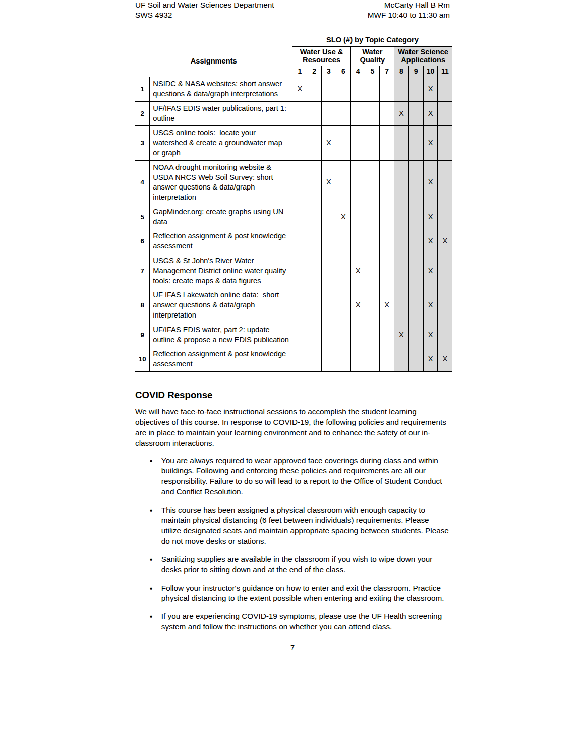UF Soil and Water Sciences Department
SWS 4932
McCarty Hall B Rm
MWF 10:40 to 11:30 am
| | SLO (#) by Topic Category |
| --- | --- |
| Assignments | Water Use & Resources | Water Quality | Water Science Applications |
| 1 | 2 | 3 | 6 | 4 | 5 | 7 | 8 | 9 | 10 | 11 |
| 1 | NSIDC & NASA websites: short answer questions & data/graph interpretations | X | | | | | | | | | X | |
| 2 | UF/IFAS EDIS water publications, part 1: outline | | | | | | | | X | | X | |
| 3 | USGS online tools: locate your watershed & create a groundwater map or graph | | | X | | | | | | | X | |
| 4 | NOAA drought monitoring website & USDA NRCS Web Soil Survey: short answer questions & data/graph interpretation | | | X | | | | | | | X | |
| 5 | GapMinder.org: create graphs using UN data | | | | X | | | | | | X | |
| 6 | Reflection assignment & post knowledge assessment | | | | | | | | | | X | X |
| 7 | USGS & St John's River Water Management District online water quality tools: create maps & data figures | | | | | X | | | | | X | |
| 8 | UF IFAS Lakewatch online data: short answer questions & data/graph interpretation | | | | | X | | X | | | X | |
| 9 | UF/IFAS EDIS water, part 2: update outline & propose a new EDIS publication | | | | | | | | X | | X | |
| 10 | Reflection assignment & post knowledge assessment | | | | | | | | | | X | X |
COVID Response
We will have face-to-face instructional sessions to accomplish the student learning objectives of this course. In response to COVID-19, the following policies and requirements are in place to maintain your learning environment and to enhance the safety of our in-classroom interactions.
You are always required to wear approved face coverings during class and within buildings. Following and enforcing these policies and requirements are all our responsibility. Failure to do so will lead to a report to the Office of Student Conduct and Conflict Resolution.
This course has been assigned a physical classroom with enough capacity to maintain physical distancing (6 feet between individuals) requirements. Please utilize designated seats and maintain appropriate spacing between students. Please do not move desks or stations.
Sanitizing supplies are available in the classroom if you wish to wipe down your desks prior to sitting down and at the end of the class.
Follow your instructor's guidance on how to enter and exit the classroom. Practice physical distancing to the extent possible when entering and exiting the classroom.
If you are experiencing COVID-19 symptoms, please use the UF Health screening system and follow the instructions on whether you can attend class.
7